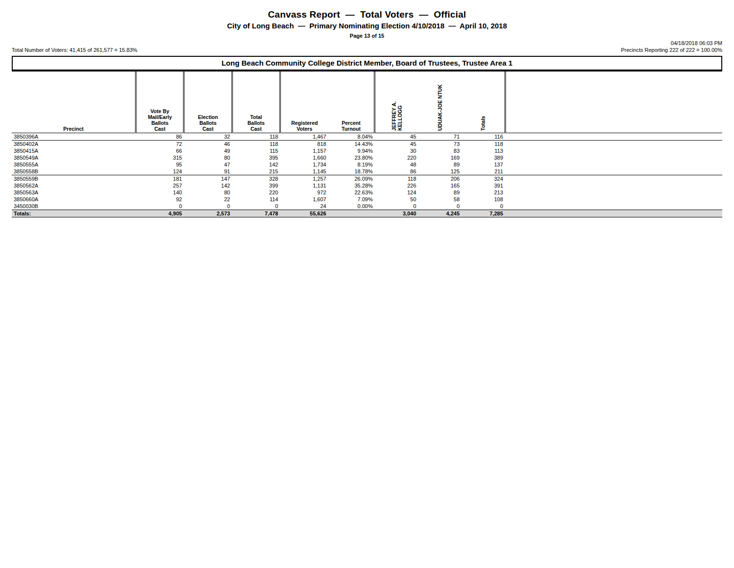Canvass Report — Total Voters — Official
City of Long Beach — Primary Nominating Election 4/10/2018 — April 10, 2018
Page 13 of 15
04/18/2018 06:03 PM
Total Number of Voters: 41,415 of 261,577 = 15.83%
Precincts Reporting 222 of 222 = 100.00%
Long Beach Community College District Member, Board of Trustees, Trustee Area 1
| Precinct | Vote By Mail/Early Ballots Cast | Election Ballots Cast | Total Ballots Cast | Registered Voters | Percent Turnout | JEFFREY A. KELLOGG | UDUAK-JOE NTUK | Totals | |
| --- | --- | --- | --- | --- | --- | --- | --- | --- | --- |
| 3850396A | 86 | 32 | 118 | 1,467 | 8.04% | 45 | 71 | 116 | |
| 3850402A | 72 | 46 | 118 | 818 | 14.43% | 45 | 73 | 118 | |
| 3850415A | 66 | 49 | 115 | 1,157 | 9.94% | 30 | 83 | 113 | |
| 3850549A | 315 | 80 | 395 | 1,660 | 23.80% | 220 | 169 | 389 | |
| 3850555A | 95 | 47 | 142 | 1,734 | 8.19% | 48 | 89 | 137 | |
| 3850558B | 124 | 91 | 215 | 1,145 | 18.78% | 86 | 125 | 211 | |
| 3850559B | 181 | 147 | 328 | 1,257 | 26.09% | 118 | 206 | 324 | |
| 3850562A | 257 | 142 | 399 | 1,131 | 35.28% | 226 | 165 | 391 | |
| 3850563A | 140 | 80 | 220 | 972 | 22.63% | 124 | 89 | 213 | |
| 3850660A | 92 | 22 | 114 | 1,607 | 7.09% | 50 | 58 | 108 | |
| 3450030B | 0 | 0 | 0 | 24 | 0.00% | 0 | 0 | 0 | |
| Totals: | 4,905 | 2,573 | 7,478 | 55,626 | | 3,040 | 4,245 | 7,285 | |